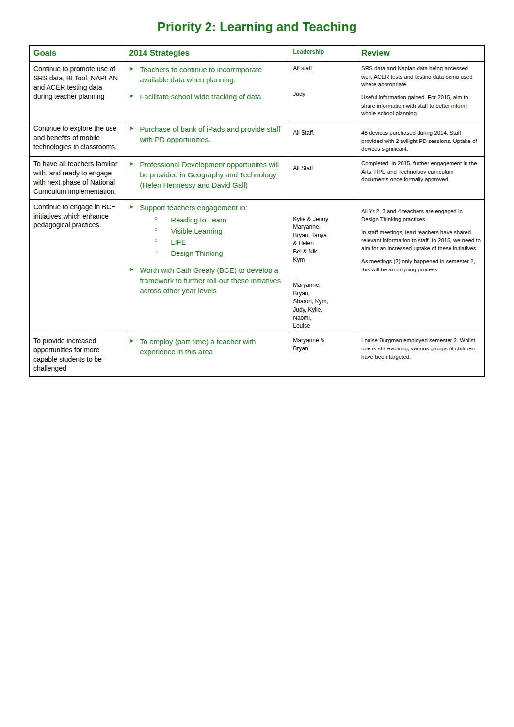Priority 2: Learning and Teaching
| Goals | 2014 Strategies | Leadership | Review |
| --- | --- | --- | --- |
| Continue to promote use of SRS data, BI Tool, NAPLAN and ACER testing data during teacher planning | Teachers to continue to incorrmporate available data when planning. Facilitate school-wide tracking of data. | All staff Judy | SRS data and Naplan data being accessed well. ACER tests and testing data being used where appropriate. Useful information gained. For 2015, aim to share information with staff to better inform whole-school planning. |
| Continue to explore the use and benefits of mobile technologies in classrooms. | Purchase of bank of iPads and provide staff with PD opportunities. | All Staff. | 48 devices purchased during 2014. Staff provided with 2 twilight PD sessions. Uptake of devices significant. |
| To have all teachers familiar with, and ready to engage with next phase of National Curriculum implementation. | Professional Development opportunites will be provided in Geography and Technology (Helen Hennessy and David Gall) | All Staff | Completed. In 2015, further engagement in the Arts, HPE and Technology curriculum documents once formally approved. |
| Continue to engage in BCE initiatives which enhance pedagogical practices. | Support teachers engagement in: Reading to Learn Visible Learning LIFE Design Thinking Worth with Cath Grealy (BCE) to develop a framework to further roll-out these initiatives across other year levels | Kylie & Jenny Maryanne, Bryan, Tanya & Helen Bel & Nik Kym Maryanne, Bryan, Sharon, Kym, Judy, Kylie, Naomi, Louise | All Yr 2, 3 and 4 teachers are engaged in Design Thinking practices. In staff meetings, lead teachers have shared relevant information to staff. In 2015, we need to aim for an increased uptake of these initiatives. As meetings (2) only happened in semester 2, this will be an ongoing process |
| To provide increased opportunities for more capable students to be challenged | To employ (part-time) a teacher with experience in this area | Maryanne & Bryan | Louise Burgman employed semester 2. Whilst role is still evolving, various groups of children have been targeted. |